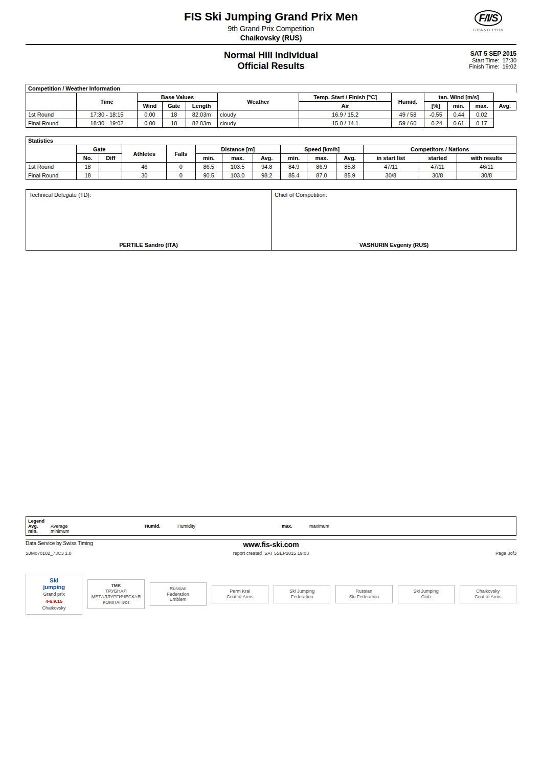F/I/S
GRAND PRIX
FIS Ski Jumping Grand Prix Men
9th Grand Prix Competition
Chaikovsky (RUS)
Normal Hill Individual
Official Results
SAT 5 SEP 2015
| Start Time: | 17:30 |
| Finish Time: | 19:02 |
Competition / Weather Information
| | Time | Base Values | Weather | Temp. Start / Finish [°C] | Humid. | tan. Wind [m/s] |
| --- | --- | --- | --- | --- | --- | --- |
| Wind | Gate | Length | Air | [%] | min. | max. | Avg. |
| 1st Round | 17:30 - 18:15 | 0.00 | 18 | 82.03m | cloudy | 16.9 / 15.2 | 49 / 58 | -0.55 | 0.44 | 0.02 |
| Final Round | 18:30 - 19:02 | 0.00 | 18 | 82.03m | cloudy | 15.0 / 14.1 | 59 / 60 | -0.24 | 0.61 | 0.17 |
Statistics
| | Gate | Athletes | Falls | Distance [m] | Speed [km/h] | Competitors / Nations |
| --- | --- | --- | --- | --- | --- | --- |
| No. | Diff | min. | max. | Avg. | min. | max. | Avg. | in start list | started | with results |
| 1st Round | 18 | | 46 | 0 | 86.5 | 103.5 | 94.8 | 84.9 | 86.9 | 85.8 | 47/11 | 47/11 | 46/11 |
| Final Round | 18 | | 30 | 0 | 90.5 | 103.0 | 98.2 | 85.4 | 87.0 | 85.9 | 30/8 | 30/8 | 30/8 |
Technical Delegate (TD):
PERTILE Sandro (ITA)
Chief of Competition:
VASHURIN Evgeniy (RUS)
Legend
| Avg. | Average | Humid. | Humidity | max. | maximum |
| min. | minimum | | | | |
Data Service by Swiss Timing
www.fis-ski.com
SJM070102_73C3 1.0
report created SAT 5SEP2015 19:03
Page 3of3
Ski
jumping
Grand prix
4-6.9.15
Chaikovsky
TMK
ТРУБНАЯ
МЕТАЛЛУРГИЧЕСКАЯ
КОМПАНИЯ
Russian
Federation
Emblem
Perm Krai
Coat of Arms
Ski Jumping
Federation
Russian
Ski Federation
Ski Jumping
Club
Chaikovsky
Coat of Arms